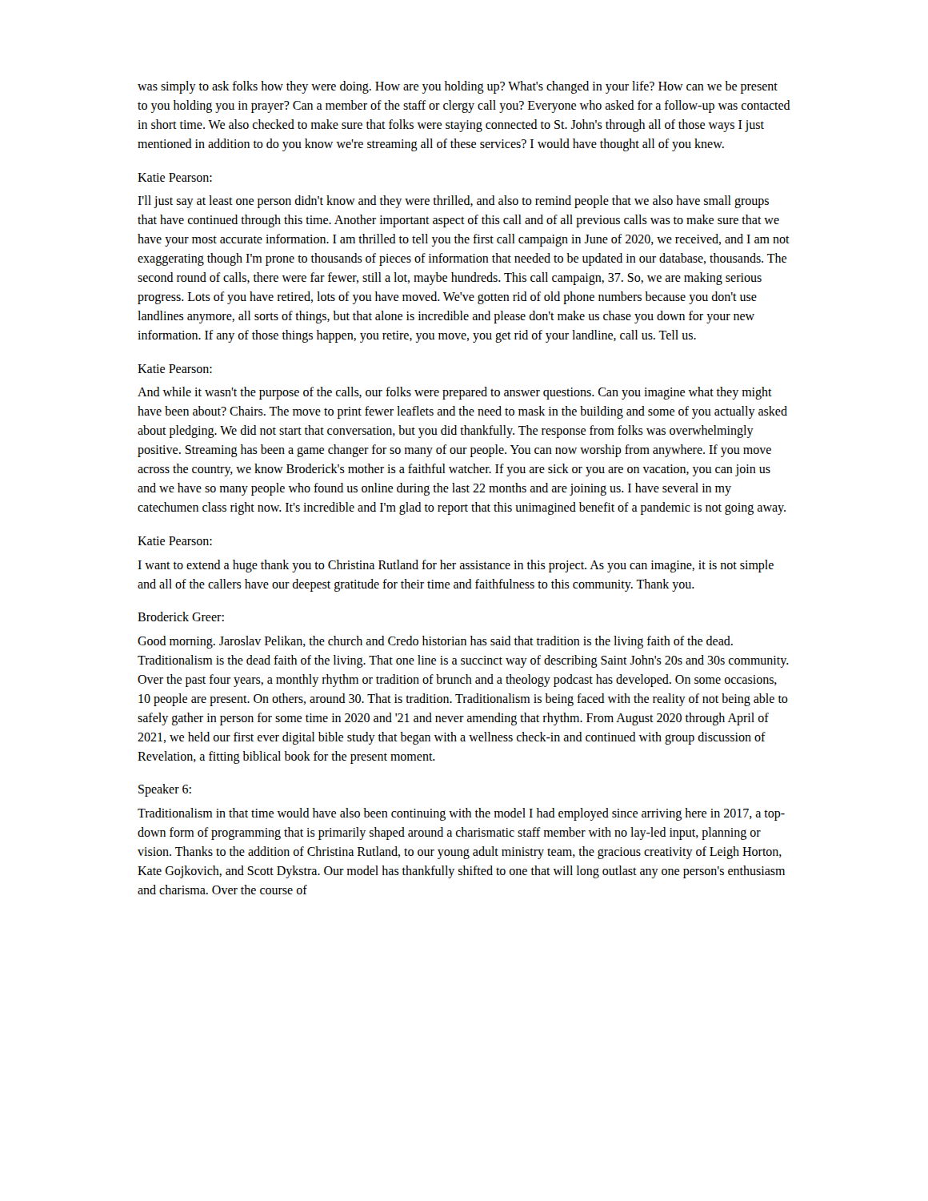was simply to ask folks how they were doing. How are you holding up? What's changed in your life? How can we be present to you holding you in prayer? Can a member of the staff or clergy call you? Everyone who asked for a follow-up was contacted in short time. We also checked to make sure that folks were staying connected to St. John's through all of those ways I just mentioned in addition to do you know we're streaming all of these services? I would have thought all of you knew.
Katie Pearson:
I'll just say at least one person didn't know and they were thrilled, and also to remind people that we also have small groups that have continued through this time. Another important aspect of this call and of all previous calls was to make sure that we have your most accurate information. I am thrilled to tell you the first call campaign in June of 2020, we received, and I am not exaggerating though I'm prone to thousands of pieces of information that needed to be updated in our database, thousands. The second round of calls, there were far fewer, still a lot, maybe hundreds. This call campaign, 37. So, we are making serious progress. Lots of you have retired, lots of you have moved. We've gotten rid of old phone numbers because you don't use landlines anymore, all sorts of things, but that alone is incredible and please don't make us chase you down for your new information. If any of those things happen, you retire, you move, you get rid of your landline, call us. Tell us.
Katie Pearson:
And while it wasn't the purpose of the calls, our folks were prepared to answer questions. Can you imagine what they might have been about? Chairs. The move to print fewer leaflets and the need to mask in the building and some of you actually asked about pledging. We did not start that conversation, but you did thankfully. The response from folks was overwhelmingly positive. Streaming has been a game changer for so many of our people. You can now worship from anywhere. If you move across the country, we know Broderick's mother is a faithful watcher. If you are sick or you are on vacation, you can join us and we have so many people who found us online during the last 22 months and are joining us. I have several in my catechumen class right now. It's incredible and I'm glad to report that this unimagined benefit of a pandemic is not going away.
Katie Pearson:
I want to extend a huge thank you to Christina Rutland for her assistance in this project. As you can imagine, it is not simple and all of the callers have our deepest gratitude for their time and faithfulness to this community. Thank you.
Broderick Greer:
Good morning. Jaroslav Pelikan, the church and Credo historian has said that tradition is the living faith of the dead. Traditionalism is the dead faith of the living. That one line is a succinct way of describing Saint John's 20s and 30s community. Over the past four years, a monthly rhythm or tradition of brunch and a theology podcast has developed. On some occasions, 10 people are present. On others, around 30. That is tradition. Traditionalism is being faced with the reality of not being able to safely gather in person for some time in 2020 and '21 and never amending that rhythm. From August 2020 through April of 2021, we held our first ever digital bible study that began with a wellness check-in and continued with group discussion of Revelation, a fitting biblical book for the present moment.
Speaker 6:
Traditionalism in that time would have also been continuing with the model I had employed since arriving here in 2017, a top-down form of programming that is primarily shaped around a charismatic staff member with no lay-led input, planning or vision. Thanks to the addition of Christina Rutland, to our young adult ministry team, the gracious creativity of Leigh Horton, Kate Gojkovich, and Scott Dykstra. Our model has thankfully shifted to one that will long outlast any one person's enthusiasm and charisma. Over the course of